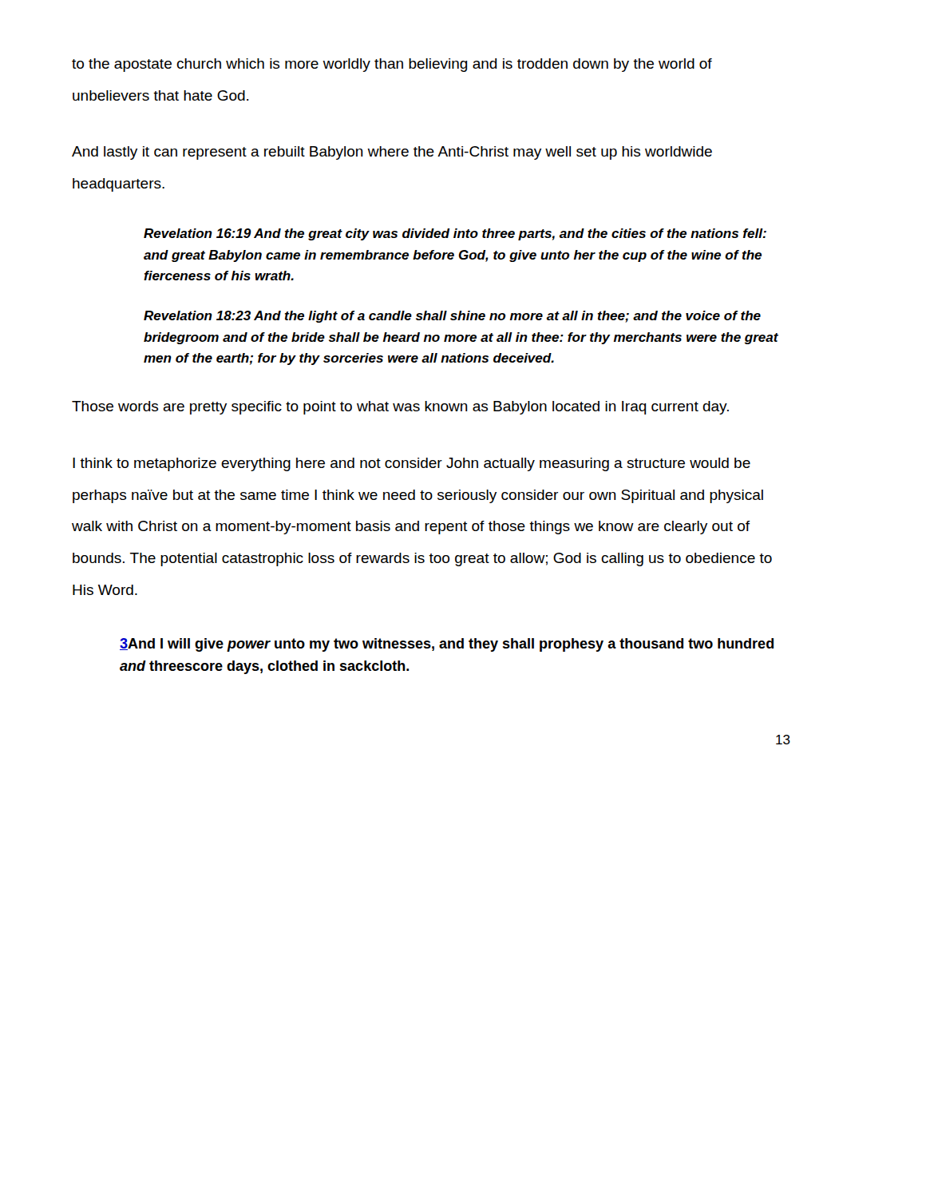to the apostate church which is more worldly than believing and is trodden down by the world of unbelievers that hate God.
And lastly it can represent a rebuilt Babylon where the Anti-Christ may well set up his worldwide headquarters.
Revelation 16:19 And the great city was divided into three parts, and the cities of the nations fell: and great Babylon came in remembrance before God, to give unto her the cup of the wine of the fierceness of his wrath.
Revelation 18:23 And the light of a candle shall shine no more at all in thee; and the voice of the bridegroom and of the bride shall be heard no more at all in thee: for thy merchants were the great men of the earth; for by thy sorceries were all nations deceived.
Those words are pretty specific to point to what was known as Babylon located in Iraq current day.
I think to metaphorize everything here and not consider John actually measuring a structure would be perhaps naïve but at the same time I think we need to seriously consider our own Spiritual and physical walk with Christ on a moment-by-moment basis and repent of those things we know are clearly out of bounds. The potential catastrophic loss of rewards is too great to allow; God is calling us to obedience to His Word.
3 And I will give power unto my two witnesses, and they shall prophesy a thousand two hundred and threescore days, clothed in sackcloth.
13